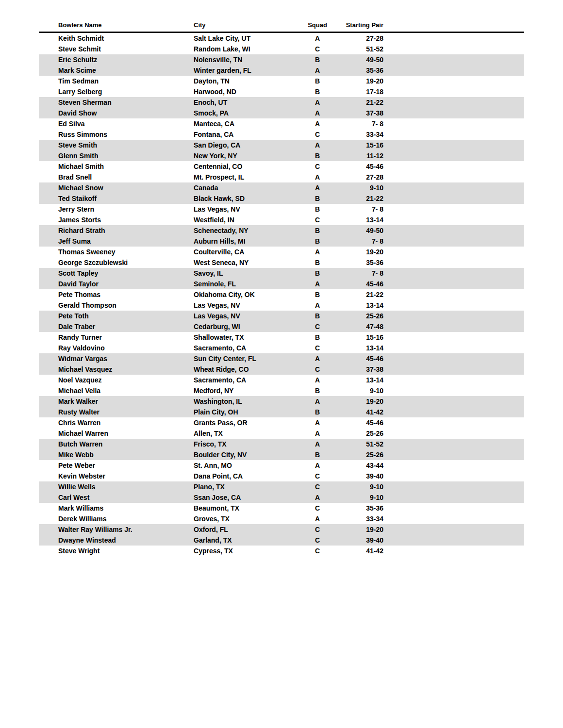| Bowlers Name | City | Squad | Starting Pair | |
| --- | --- | --- | --- | --- |
| Keith Schmidt | Salt Lake City, UT | A | 27-28 | |
| Steve Schmit | Random Lake, WI | C | 51-52 | |
| Eric Schultz | Nolensville, TN | B | 49-50 | |
| Mark Scime | Winter garden, FL | A | 35-36 | |
| Tim Sedman | Dayton, TN | B | 19-20 | |
| Larry Selberg | Harwood, ND | B | 17-18 | |
| Steven Sherman | Enoch, UT | A | 21-22 | |
| David Show | Smock, PA | A | 37-38 | |
| Ed Silva | Manteca, CA | A | 7- 8 | |
| Russ Simmons | Fontana, CA | C | 33-34 | |
| Steve Smith | San Diego, CA | A | 15-16 | |
| Glenn Smith | New York, NY | B | 11-12 | |
| Michael Smith | Centennial, CO | C | 45-46 | |
| Brad Snell | Mt. Prospect, IL | A | 27-28 | |
| Michael Snow | Canada | A | 9-10 | |
| Ted Staikoff | Black Hawk, SD | B | 21-22 | |
| Jerry Stern | Las Vegas, NV | B | 7- 8 | |
| James Storts | Westfield, IN | C | 13-14 | |
| Richard Strath | Schenectady, NY | B | 49-50 | |
| Jeff Suma | Auburn Hills, MI | B | 7- 8 | |
| Thomas Sweeney | Coulterville, CA | A | 19-20 | |
| George Szczublewski | West Seneca, NY | B | 35-36 | |
| Scott Tapley | Savoy, IL | B | 7- 8 | |
| David Taylor | Seminole, FL | A | 45-46 | |
| Pete Thomas | Oklahoma City, OK | B | 21-22 | |
| Gerald Thompson | Las Vegas, NV | A | 13-14 | |
| Pete Toth | Las Vegas, NV | B | 25-26 | |
| Dale Traber | Cedarburg, WI | C | 47-48 | |
| Randy Turner | Shallowater, TX | B | 15-16 | |
| Ray Valdovino | Sacramento, CA | C | 13-14 | |
| Widmar Vargas | Sun City Center, FL | A | 45-46 | |
| Michael Vasquez | Wheat Ridge, CO | C | 37-38 | |
| Noel Vazquez | Sacramento, CA | A | 13-14 | |
| Michael Vella | Medford, NY | B | 9-10 | |
| Mark Walker | Washington, IL | A | 19-20 | |
| Rusty Walter | Plain City, OH | B | 41-42 | |
| Chris Warren | Grants Pass, OR | A | 45-46 | |
| Michael Warren | Allen, TX | A | 25-26 | |
| Butch Warren | Frisco, TX | A | 51-52 | |
| Mike Webb | Boulder City, NV | B | 25-26 | |
| Pete Weber | St. Ann, MO | A | 43-44 | |
| Kevin Webster | Dana Point, CA | C | 39-40 | |
| Willie Wells | Plano, TX | C | 9-10 | |
| Carl West | Ssan Jose, CA | A | 9-10 | |
| Mark Williams | Beaumont, TX | C | 35-36 | |
| Derek Williams | Groves, TX | A | 33-34 | |
| Walter Ray Williams Jr. | Oxford, FL | C | 19-20 | |
| Dwayne Winstead | Garland, TX | C | 39-40 | |
| Steve Wright | Cypress, TX | C | 41-42 | |